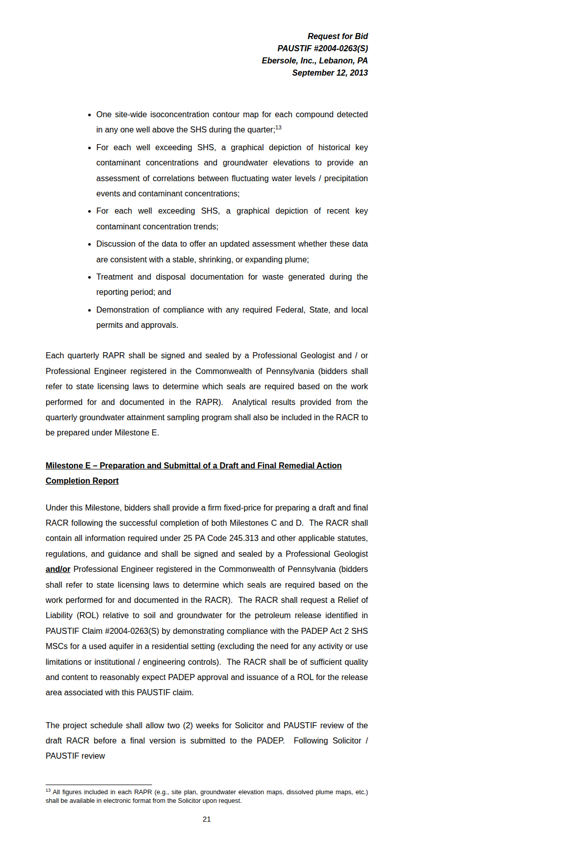Request for Bid
PAUSTIF #2004-0263(S)
Ebersole, Inc., Lebanon, PA
September 12, 2013
One site-wide isoconcentration contour map for each compound detected in any one well above the SHS during the quarter;13
For each well exceeding SHS, a graphical depiction of historical key contaminant concentrations and groundwater elevations to provide an assessment of correlations between fluctuating water levels / precipitation events and contaminant concentrations;
For each well exceeding SHS, a graphical depiction of recent key contaminant concentration trends;
Discussion of the data to offer an updated assessment whether these data are consistent with a stable, shrinking, or expanding plume;
Treatment and disposal documentation for waste generated during the reporting period; and
Demonstration of compliance with any required Federal, State, and local permits and approvals.
Each quarterly RAPR shall be signed and sealed by a Professional Geologist and / or Professional Engineer registered in the Commonwealth of Pennsylvania (bidders shall refer to state licensing laws to determine which seals are required based on the work performed for and documented in the RAPR). Analytical results provided from the quarterly groundwater attainment sampling program shall also be included in the RACR to be prepared under Milestone E.
Milestone E – Preparation and Submittal of a Draft and Final Remedial Action Completion Report
Under this Milestone, bidders shall provide a firm fixed-price for preparing a draft and final RACR following the successful completion of both Milestones C and D. The RACR shall contain all information required under 25 PA Code 245.313 and other applicable statutes, regulations, and guidance and shall be signed and sealed by a Professional Geologist and/or Professional Engineer registered in the Commonwealth of Pennsylvania (bidders shall refer to state licensing laws to determine which seals are required based on the work performed for and documented in the RACR). The RACR shall request a Relief of Liability (ROL) relative to soil and groundwater for the petroleum release identified in PAUSTIF Claim #2004-0263(S) by demonstrating compliance with the PADEP Act 2 SHS MSCs for a used aquifer in a residential setting (excluding the need for any activity or use limitations or institutional / engineering controls). The RACR shall be of sufficient quality and content to reasonably expect PADEP approval and issuance of a ROL for the release area associated with this PAUSTIF claim.
The project schedule shall allow two (2) weeks for Solicitor and PAUSTIF review of the draft RACR before a final version is submitted to the PADEP. Following Solicitor / PAUSTIF review
13 All figures included in each RAPR (e.g., site plan, groundwater elevation maps, dissolved plume maps, etc.) shall be available in electronic format from the Solicitor upon request.
21